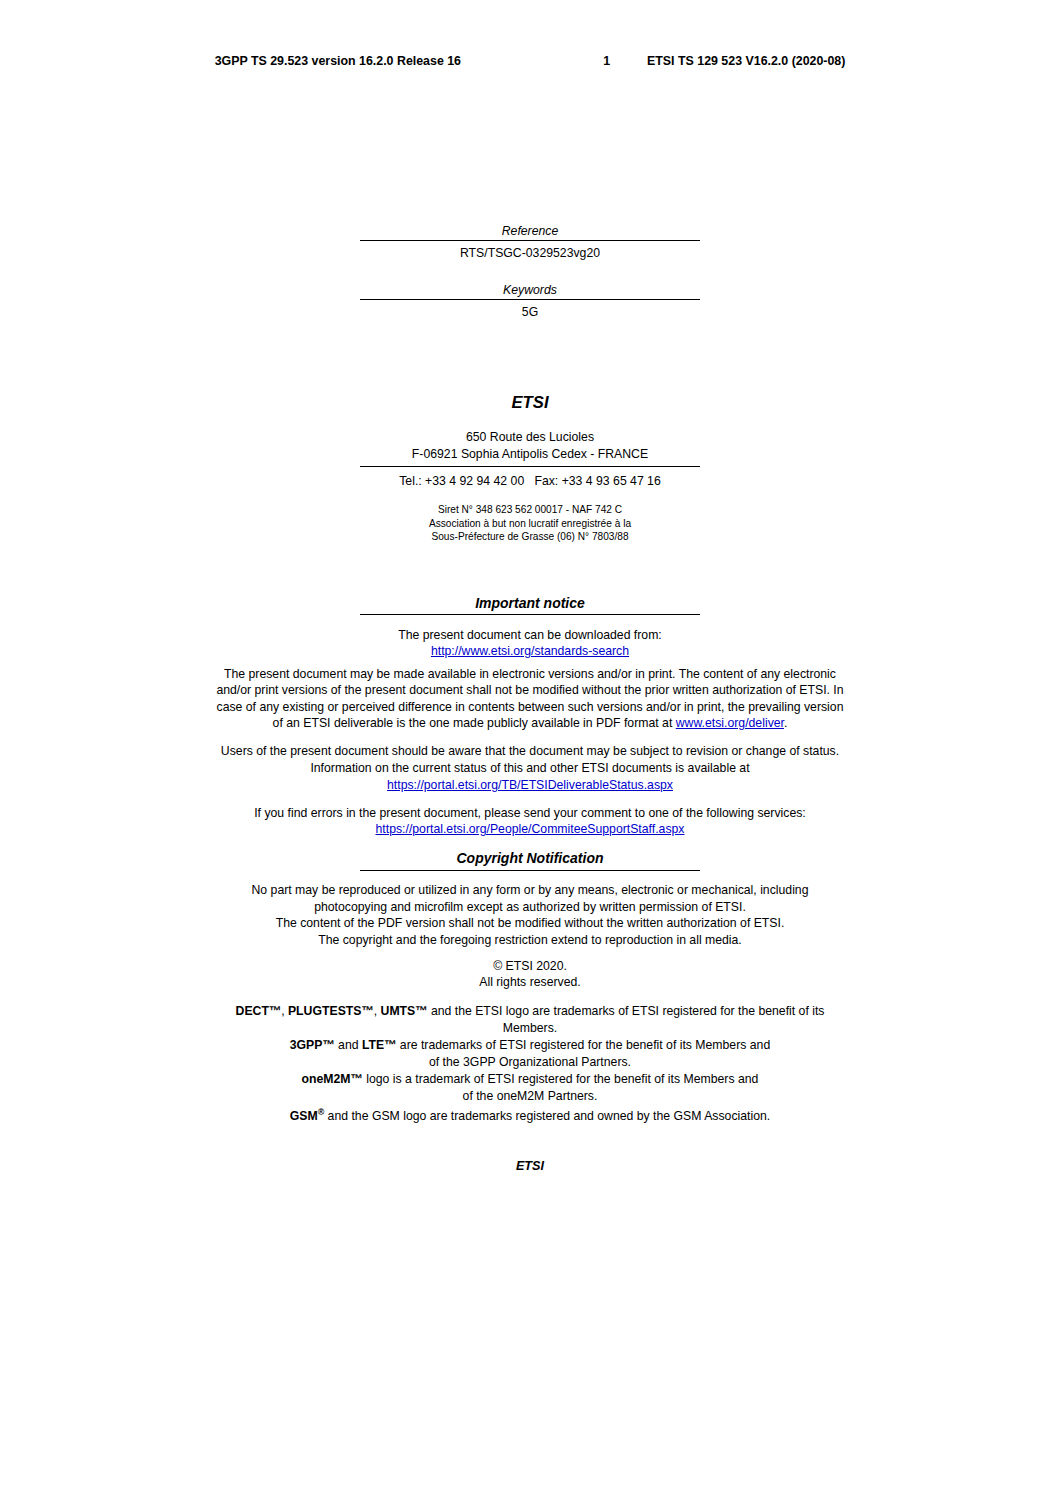3GPP TS 29.523 version 16.2.0 Release 16
1
ETSI TS 129 523 V16.2.0 (2020-08)
Reference
RTS/TSGC-0329523vg20
Keywords
5G
ETSI
650 Route des Lucioles
F-06921 Sophia Antipolis Cedex - FRANCE
Tel.: +33 4 92 94 42 00 Fax: +33 4 93 65 47 16
Siret N° 348 623 562 00017 - NAF 742 C
Association à but non lucratif enregistrée à la
Sous-Préfecture de Grasse (06) N° 7803/88
Important notice
The present document can be downloaded from:
http://www.etsi.org/standards-search
The present document may be made available in electronic versions and/or in print. The content of any electronic and/or print versions of the present document shall not be modified without the prior written authorization of ETSI. In case of any existing or perceived difference in contents between such versions and/or in print, the prevailing version of an ETSI deliverable is the one made publicly available in PDF format at www.etsi.org/deliver.
Users of the present document should be aware that the document may be subject to revision or change of status. Information on the current status of this and other ETSI documents is available at https://portal.etsi.org/TB/ETSIDeliverableStatus.aspx
If you find errors in the present document, please send your comment to one of the following services:
https://portal.etsi.org/People/CommiteeSupportStaff.aspx
Copyright Notification
No part may be reproduced or utilized in any form or by any means, electronic or mechanical, including photocopying and microfilm except as authorized by written permission of ETSI.
The content of the PDF version shall not be modified without the written authorization of ETSI.
The copyright and the foregoing restriction extend to reproduction in all media.
© ETSI 2020.
All rights reserved.
DECT™, PLUGTESTS™, UMTS™ and the ETSI logo are trademarks of ETSI registered for the benefit of its Members.
3GPP™ and LTE™ are trademarks of ETSI registered for the benefit of its Members and
of the 3GPP Organizational Partners.
oneM2M™ logo is a trademark of ETSI registered for the benefit of its Members and
of the oneM2M Partners.
GSM® and the GSM logo are trademarks registered and owned by the GSM Association.
ETSI